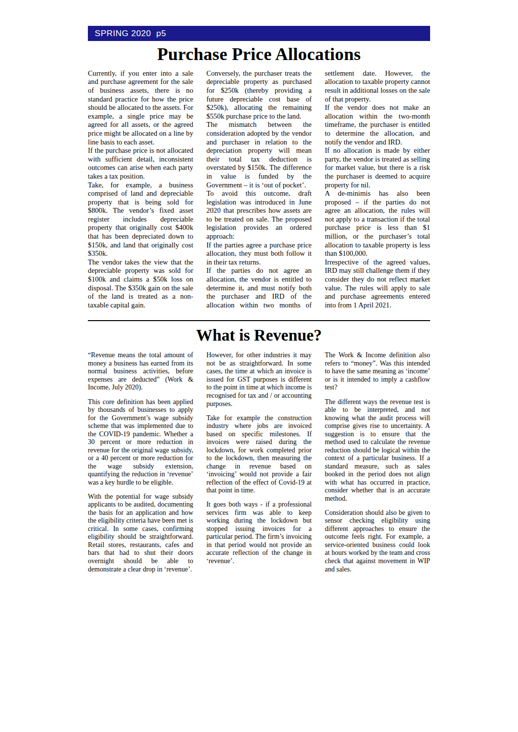SPRING 2020 p5
Purchase Price Allocations
Currently, if you enter into a sale and purchase agreement for the sale of business assets, there is no standard practice for how the price should be allocated to the assets. For example, a single price may be agreed for all assets, or the agreed price might be allocated on a line by line basis to each asset.
If the purchase price is not allocated with sufficient detail, inconsistent outcomes can arise when each party takes a tax position.
Take, for example, a business comprised of land and depreciable property that is being sold for $800k. The vendor’s fixed asset register includes depreciable property that originally cost $400k that has been depreciated down to $150k, and land that originally cost $350k.
The vendor takes the view that the depreciable property was sold for $100k and claims a $50k loss on disposal. The $350k gain on the sale of the land is treated as a non-taxable capital gain.
Conversely, the purchaser treats the depreciable property as purchased for $250k (thereby providing a future depreciable cost base of $250k), allocating the remaining $550k purchase price to the land.
The mismatch between the consideration adopted by the vendor and purchaser in relation to the depreciation property will mean their total tax deduction is overstated by $150k. The difference in value is funded by the Government – it is ‘out of pocket’.
To avoid this outcome, draft legislation was introduced in June 2020 that prescribes how assets are to be treated on sale. The proposed legislation provides an ordered approach:
If the parties agree a purchase price allocation, they must both follow it in their tax returns.
If the parties do not agree an allocation, the vendor is entitled to determine it, and must notify both the purchaser and IRD of the allocation within two months of settlement date. However, the allocation to taxable property cannot result in additional losses on the sale of that property.
If the vendor does not make an allocation within the two-month timeframe, the purchaser is entitled to determine the allocation, and notify the vendor and IRD.
If no allocation is made by either party, the vendor is treated as selling for market value, but there is a risk the purchaser is deemed to acquire property for nil.
A de-minimis has also been proposed – if the parties do not agree an allocation, the rules will not apply to a transaction if the total purchase price is less than $1 million, or the purchaser’s total allocation to taxable property is less than $100,000.
Irrespective of the agreed values, IRD may still challenge them if they consider they do not reflect market value. The rules will apply to sale and purchase agreements entered into from 1 April 2021.
What is Revenue?
“Revenue means the total amount of money a business has earned from its normal business activities, before expenses are deducted” (Work & Income, July 2020).
This core definition has been applied by thousands of businesses to apply for the Government’s wage subsidy scheme that was implemented due to the COVID-19 pandemic. Whether a 30 percent or more reduction in revenue for the original wage subsidy, or a 40 percent or more reduction for the wage subsidy extension, quantifying the reduction in ‘revenue’ was a key hurdle to be eligible.
With the potential for wage subsidy applicants to be audited, documenting the basis for an application and how the eligibility criteria have been met is critical. In some cases, confirming eligibility should be straightforward. Retail stores, restaurants, cafes and bars that had to shut their doors overnight should be able to demonstrate a clear drop in ‘revenue’.
However, for other industries it may not be as straightforward. In some cases, the time at which an invoice is issued for GST purposes is different to the point in time at which income is recognised for tax and / or accounting purposes.
Take for example the construction industry where jobs are invoiced based on specific milestones. If invoices were raised during the lockdown, for work completed prior to the lockdown, then measuring the change in revenue based on ‘invoicing’ would not provide a fair reflection of the effect of Covid-19 at that point in time.
It goes both ways - if a professional services firm was able to keep working during the lockdown but stopped issuing invoices for a particular period. The firm’s invoicing in that period would not provide an accurate reflection of the change in ‘revenue’.
The Work & Income definition also refers to “money”. Was this intended to have the same meaning as ‘income’ or is it intended to imply a cashflow test?
The different ways the revenue test is able to be interpreted, and not knowing what the audit process will comprise gives rise to uncertainty. A suggestion is to ensure that the method used to calculate the revenue reduction should be logical within the context of a particular business. If a standard measure, such as sales booked in the period does not align with what has occurred in practice, consider whether that is an accurate method.
Consideration should also be given to sensor checking eligibility using different approaches to ensure the outcome feels right. For example, a service-oriented business could look at hours worked by the team and cross check that against movement in WIP and sales.